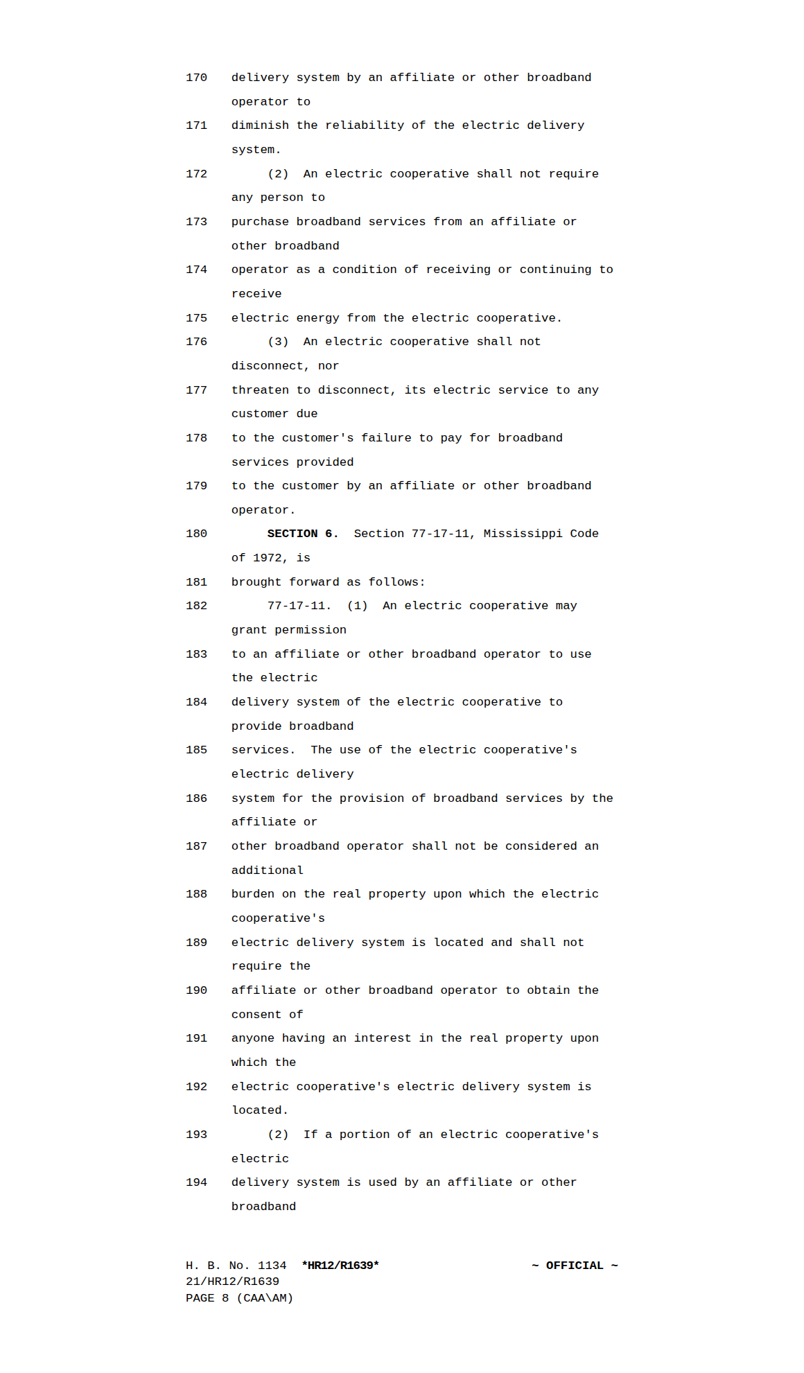170 delivery system by an affiliate or other broadband operator to
171 diminish the reliability of the electric delivery system.
172 (2) An electric cooperative shall not require any person to
173 purchase broadband services from an affiliate or other broadband
174 operator as a condition of receiving or continuing to receive
175 electric energy from the electric cooperative.
176 (3) An electric cooperative shall not disconnect, nor
177 threaten to disconnect, its electric service to any customer due
178 to the customer's failure to pay for broadband services provided
179 to the customer by an affiliate or other broadband operator.
180 SECTION 6. Section 77-17-11, Mississippi Code of 1972, is
181 brought forward as follows:
182 77-17-11. (1) An electric cooperative may grant permission
183 to an affiliate or other broadband operator to use the electric
184 delivery system of the electric cooperative to provide broadband
185 services. The use of the electric cooperative's electric delivery
186 system for the provision of broadband services by the affiliate or
187 other broadband operator shall not be considered an additional
188 burden on the real property upon which the electric cooperative's
189 electric delivery system is located and shall not require the
190 affiliate or other broadband operator to obtain the consent of
191 anyone having an interest in the real property upon which the
192 electric cooperative's electric delivery system is located.
193 (2) If a portion of an electric cooperative's electric
194 delivery system is used by an affiliate or other broadband
H. B. No. 1134 *HR12/R1639* ~ OFFICIAL ~
21/HR12/R1639
PAGE 8 (CAA\AM)